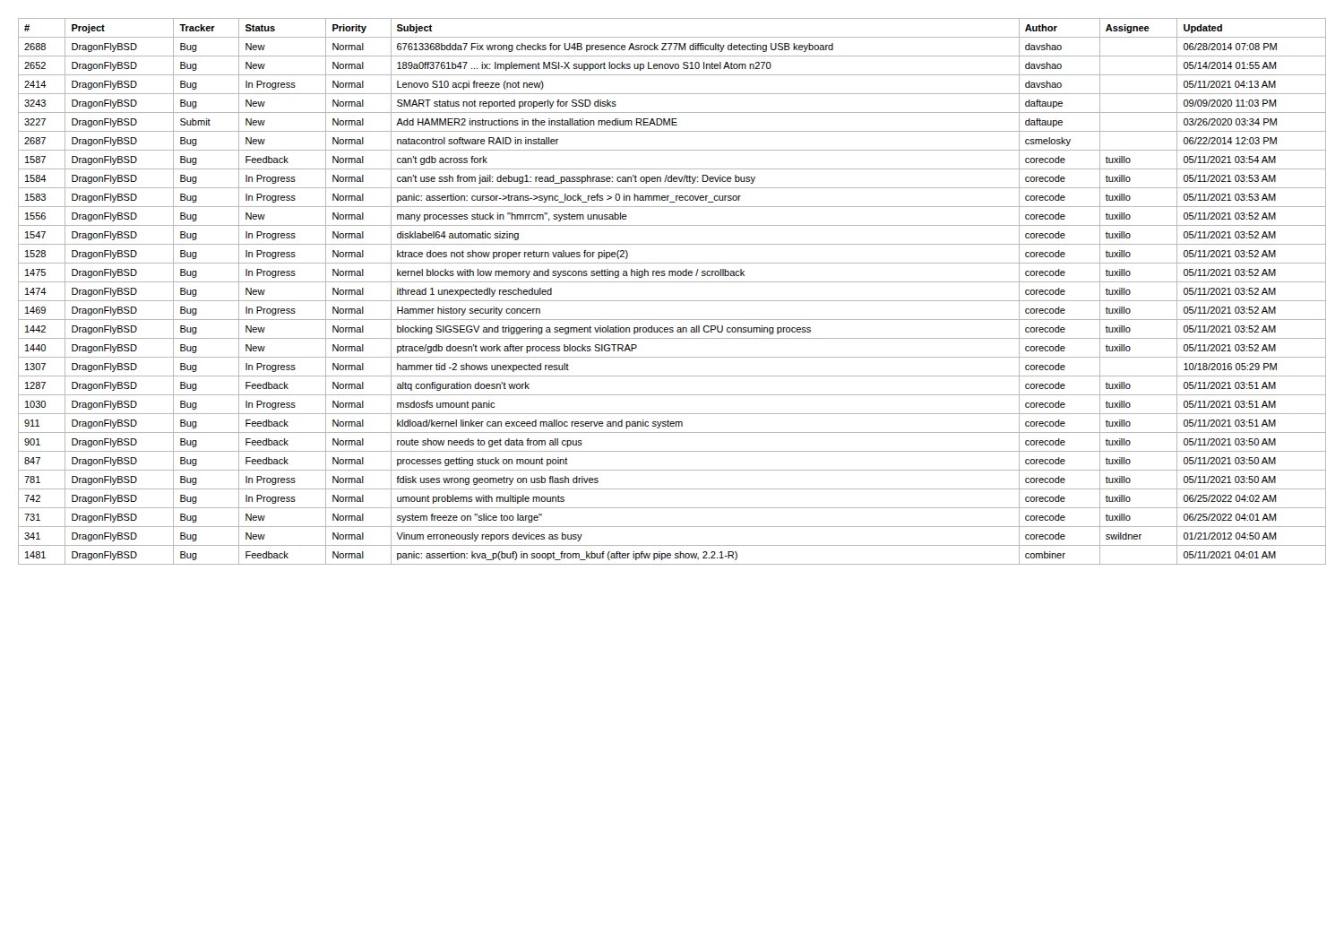| # | Project | Tracker | Status | Priority | Subject | Author | Assignee | Updated |
| --- | --- | --- | --- | --- | --- | --- | --- | --- |
| 2688 | DragonFlyBSD | Bug | New | Normal | 67613368bdda7 Fix wrong checks for U4B presence Asrock Z77M difficulty detecting USB keyboard | davshao | | 06/28/2014 07:08 PM |
| 2652 | DragonFlyBSD | Bug | New | Normal | 189a0ff3761b47 ... ix: Implement MSI-X support locks up Lenovo S10 Intel Atom n270 | davshao | | 05/14/2014 01:55 AM |
| 2414 | DragonFlyBSD | Bug | In Progress | Normal | Lenovo S10 acpi freeze (not new) | davshao | | 05/11/2021 04:13 AM |
| 3243 | DragonFlyBSD | Bug | New | Normal | SMART status not reported properly for SSD disks | daftaupe | | 09/09/2020 11:03 PM |
| 3227 | DragonFlyBSD | Submit | New | Normal | Add HAMMER2 instructions in the installation medium README | daftaupe | | 03/26/2020 03:34 PM |
| 2687 | DragonFlyBSD | Bug | New | Normal | natacontrol software RAID in installer | csmelosky | | 06/22/2014 12:03 PM |
| 1587 | DragonFlyBSD | Bug | Feedback | Normal | can't gdb across fork | corecode | tuxillo | 05/11/2021 03:54 AM |
| 1584 | DragonFlyBSD | Bug | In Progress | Normal | can't use ssh from jail: debug1: read_passphrase: can't open /dev/tty: Device busy | corecode | tuxillo | 05/11/2021 03:53 AM |
| 1583 | DragonFlyBSD | Bug | In Progress | Normal | panic: assertion: cursor->trans->sync_lock_refs > 0 in hammer_recover_cursor | corecode | tuxillo | 05/11/2021 03:53 AM |
| 1556 | DragonFlyBSD | Bug | New | Normal | many processes stuck in "hmrrcm", system unusable | corecode | tuxillo | 05/11/2021 03:52 AM |
| 1547 | DragonFlyBSD | Bug | In Progress | Normal | disklabel64 automatic sizing | corecode | tuxillo | 05/11/2021 03:52 AM |
| 1528 | DragonFlyBSD | Bug | In Progress | Normal | ktrace does not show proper return values for pipe(2) | corecode | tuxillo | 05/11/2021 03:52 AM |
| 1475 | DragonFlyBSD | Bug | In Progress | Normal | kernel blocks with low memory and syscons setting a high res mode / scrollback | corecode | tuxillo | 05/11/2021 03:52 AM |
| 1474 | DragonFlyBSD | Bug | New | Normal | ithread 1 unexpectedly rescheduled | corecode | tuxillo | 05/11/2021 03:52 AM |
| 1469 | DragonFlyBSD | Bug | In Progress | Normal | Hammer history security concern | corecode | tuxillo | 05/11/2021 03:52 AM |
| 1442 | DragonFlyBSD | Bug | New | Normal | blocking SIGSEGV and triggering a segment violation produces an all CPU consuming process | corecode | tuxillo | 05/11/2021 03:52 AM |
| 1440 | DragonFlyBSD | Bug | New | Normal | ptrace/gdb doesn't work after process blocks SIGTRAP | corecode | tuxillo | 05/11/2021 03:52 AM |
| 1307 | DragonFlyBSD | Bug | In Progress | Normal | hammer tid -2 shows unexpected result | corecode | | 10/18/2016 05:29 PM |
| 1287 | DragonFlyBSD | Bug | Feedback | Normal | altq configuration doesn't work | corecode | tuxillo | 05/11/2021 03:51 AM |
| 1030 | DragonFlyBSD | Bug | In Progress | Normal | msdosfs umount panic | corecode | tuxillo | 05/11/2021 03:51 AM |
| 911 | DragonFlyBSD | Bug | Feedback | Normal | kldload/kernel linker can exceed malloc reserve and panic system | corecode | tuxillo | 05/11/2021 03:51 AM |
| 901 | DragonFlyBSD | Bug | Feedback | Normal | route show needs to get data from all cpus | corecode | tuxillo | 05/11/2021 03:50 AM |
| 847 | DragonFlyBSD | Bug | Feedback | Normal | processes getting stuck on mount point | corecode | tuxillo | 05/11/2021 03:50 AM |
| 781 | DragonFlyBSD | Bug | In Progress | Normal | fdisk uses wrong geometry on usb flash drives | corecode | tuxillo | 05/11/2021 03:50 AM |
| 742 | DragonFlyBSD | Bug | In Progress | Normal | umount problems with multiple mounts | corecode | tuxillo | 06/25/2022 04:02 AM |
| 731 | DragonFlyBSD | Bug | New | Normal | system freeze on "slice too large" | corecode | tuxillo | 06/25/2022 04:01 AM |
| 341 | DragonFlyBSD | Bug | New | Normal | Vinum erroneously repors devices as busy | corecode | swildner | 01/21/2012 04:50 AM |
| 1481 | DragonFlyBSD | Bug | Feedback | Normal | panic: assertion: kva_p(buf) in soopt_from_kbuf (after ipfw pipe show, 2.2.1-R) | combiner | | 05/11/2021 04:01 AM |